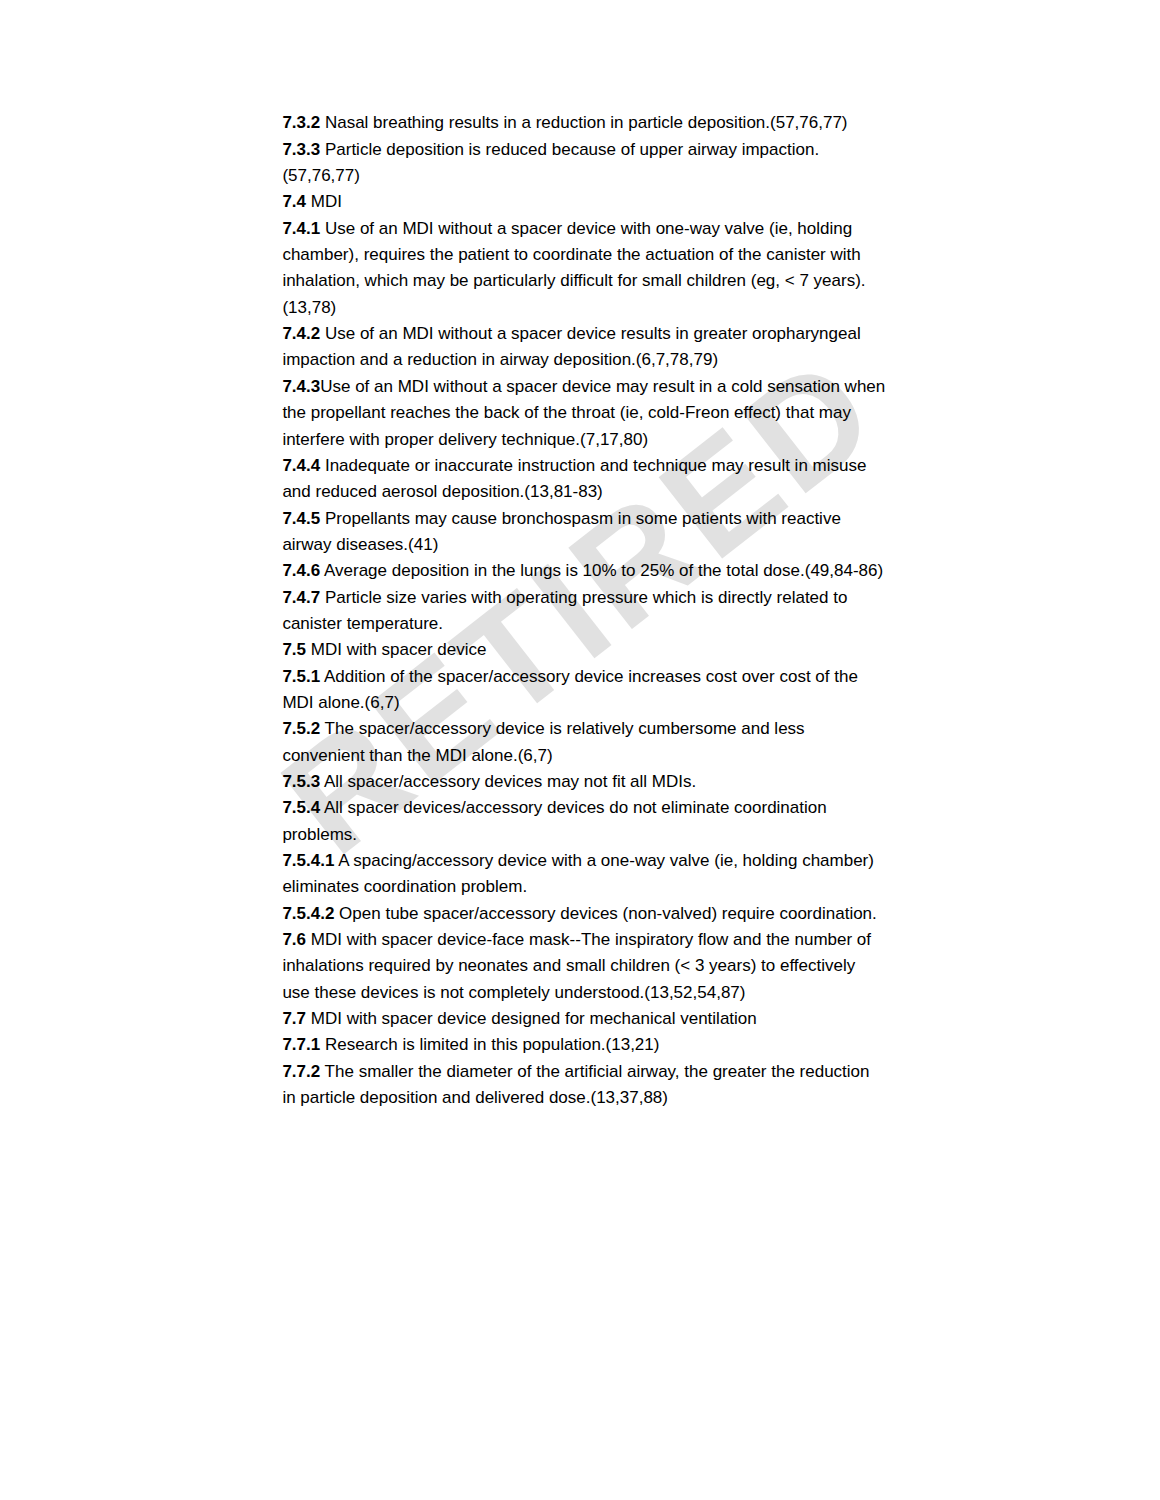RETIRED
7.3.2 Nasal breathing results in a reduction in particle deposition.(57,76,77)
7.3.3 Particle deposition is reduced because of upper airway impaction.(57,76,77)
7.4 MDI
7.4.1 Use of an MDI without a spacer device with one-way valve (ie, holding chamber), requires the patient to coordinate the actuation of the canister with inhalation, which may be particularly difficult for small children (eg, < 7 years).(13,78)
7.4.2 Use of an MDI without a spacer device results in greater oropharyngeal impaction and a reduction in airway deposition.(6,7,78,79)
7.4.3 Use of an MDI without a spacer device may result in a cold sensation when the propellant reaches the back of the throat (ie, cold-Freon effect) that may interfere with proper delivery technique.(7,17,80)
7.4.4 Inadequate or inaccurate instruction and technique may result in misuse and reduced aerosol deposition.(13,81-83)
7.4.5 Propellants may cause bronchospasm in some patients with reactive airway diseases.(41)
7.4.6 Average deposition in the lungs is 10% to 25% of the total dose.(49,84-86)
7.4.7 Particle size varies with operating pressure which is directly related to canister temperature.
7.5 MDI with spacer device
7.5.1 Addition of the spacer/accessory device increases cost over cost of the MDI alone.(6,7)
7.5.2 The spacer/accessory device is relatively cumbersome and less convenient than the MDI alone.(6,7)
7.5.3 All spacer/accessory devices may not fit all MDIs.
7.5.4 All spacer devices/accessory devices do not eliminate coordination problems.
7.5.4.1 A spacing/accessory device with a one-way valve (ie, holding chamber) eliminates coordination problem.
7.5.4.2 Open tube spacer/accessory devices (non-valved) require coordination.
7.6 MDI with spacer device-face mask--The inspiratory flow and the number of inhalations required by neonates and small children (< 3 years) to effectively use these devices is not completely understood.(13,52,54,87)
7.7 MDI with spacer device designed for mechanical ventilation
7.7.1 Research is limited in this population.(13,21)
7.7.2 The smaller the diameter of the artificial airway, the greater the reduction in particle deposition and delivered dose.(13,37,88)